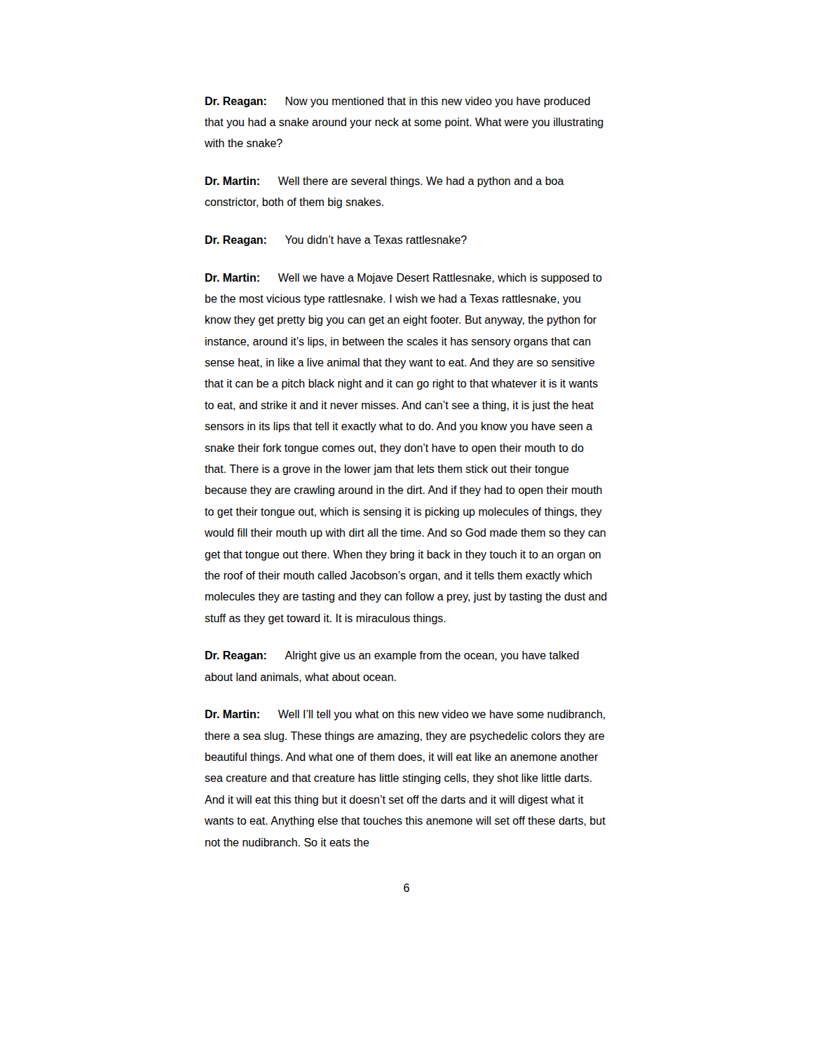Dr. Reagan: Now you mentioned that in this new video you have produced that you had a snake around your neck at some point. What were you illustrating with the snake?
Dr. Martin: Well there are several things. We had a python and a boa constrictor, both of them big snakes.
Dr. Reagan: You didn’t have a Texas rattlesnake?
Dr. Martin: Well we have a Mojave Desert Rattlesnake, which is supposed to be the most vicious type rattlesnake. I wish we had a Texas rattlesnake, you know they get pretty big you can get an eight footer. But anyway, the python for instance, around it’s lips, in between the scales it has sensory organs that can sense heat, in like a live animal that they want to eat. And they are so sensitive that it can be a pitch black night and it can go right to that whatever it is it wants to eat, and strike it and it never misses. And can’t see a thing, it is just the heat sensors in its lips that tell it exactly what to do. And you know you have seen a snake their fork tongue comes out, they don’t have to open their mouth to do that. There is a grove in the lower jam that lets them stick out their tongue because they are crawling around in the dirt. And if they had to open their mouth to get their tongue out, which is sensing it is picking up molecules of things, they would fill their mouth up with dirt all the time. And so God made them so they can get that tongue out there. When they bring it back in they touch it to an organ on the roof of their mouth called Jacobson’s organ, and it tells them exactly which molecules they are tasting and they can follow a prey, just by tasting the dust and stuff as they get toward it. It is miraculous things.
Dr. Reagan: Alright give us an example from the ocean, you have talked about land animals, what about ocean.
Dr. Martin: Well I’ll tell you what on this new video we have some nudibranch, there a sea slug. These things are amazing, they are psychedelic colors they are beautiful things. And what one of them does, it will eat like an anemone another sea creature and that creature has little stinging cells, they shot like little darts. And it will eat this thing but it doesn’t set off the darts and it will digest what it wants to eat. Anything else that touches this anemone will set off these darts, but not the nudibranch. So it eats the
6